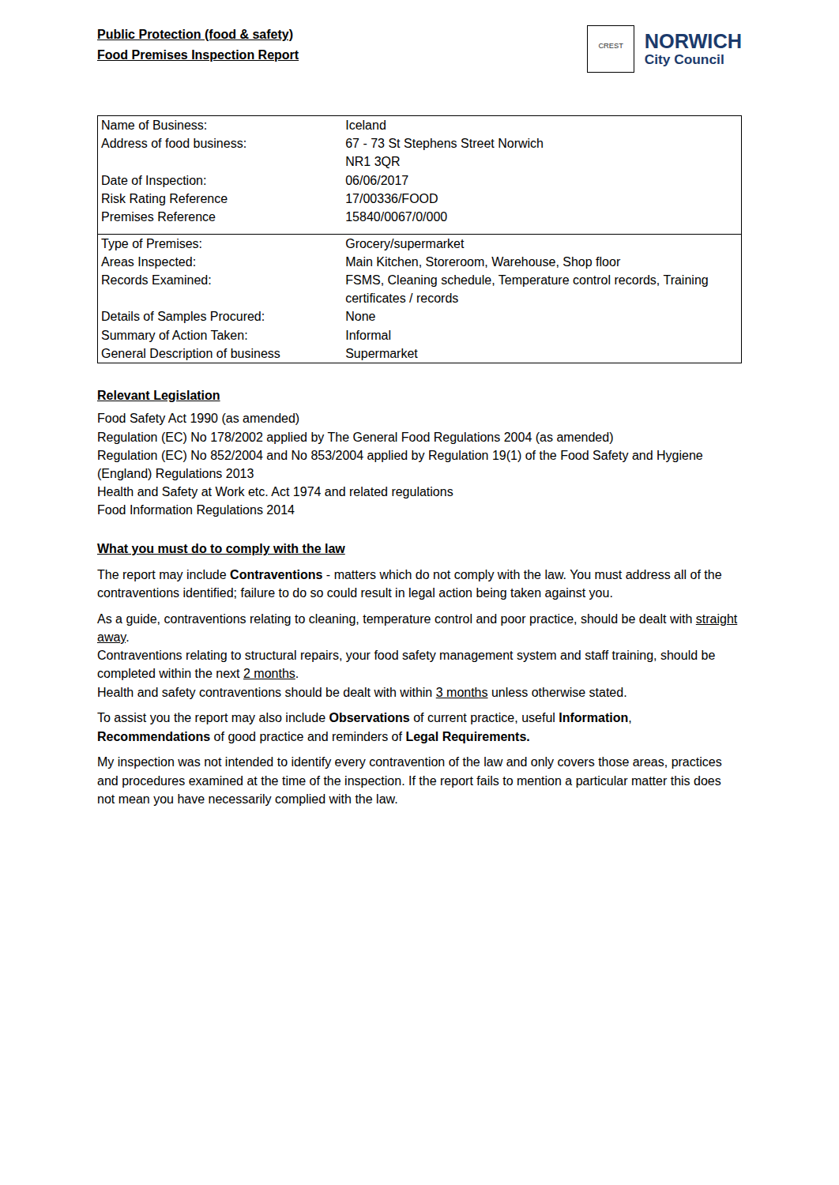CREST
NORWICHCity Council
Public Protection (food & safety)
Food Premises Inspection Report
| Name of Business: | Iceland |
| Address of food business: | 67 - 73 St Stephens Street Norwich NR1 3QR |
| Date of Inspection: | 06/06/2017 |
| Risk Rating Reference | 17/00336/FOOD |
| Premises Reference | 15840/0067/0/000 |
| Type of Premises: | Grocery/supermarket |
| Areas Inspected: | Main Kitchen, Storeroom, Warehouse, Shop floor |
| Records Examined: | FSMS, Cleaning schedule, Temperature control records, Training certificates / records |
| Details of Samples Procured: | None |
| Summary of Action Taken: | Informal |
| General Description of business | Supermarket |
Relevant Legislation
Food Safety Act 1990 (as amended)
Regulation (EC) No 178/2002 applied by The General Food Regulations 2004 (as amended)
Regulation (EC) No 852/2004 and No 853/2004 applied by Regulation 19(1) of the Food Safety and Hygiene (England) Regulations 2013
Health and Safety at Work etc. Act 1974 and related regulations
Food Information Regulations 2014
What you must do to comply with the law
The report may include Contraventions - matters which do not comply with the law. You must address all of the contraventions identified; failure to do so could result in legal action being taken against you.
As a guide, contraventions relating to cleaning, temperature control and poor practice, should be dealt with straight away.
Contraventions relating to structural repairs, your food safety management system and staff training, should be completed within the next 2 months.
Health and safety contraventions should be dealt with within 3 months unless otherwise stated.
To assist you the report may also include Observations of current practice, useful Information, Recommendations of good practice and reminders of Legal Requirements.
My inspection was not intended to identify every contravention of the law and only covers those areas, practices and procedures examined at the time of the inspection. If the report fails to mention a particular matter this does not mean you have necessarily complied with the law.